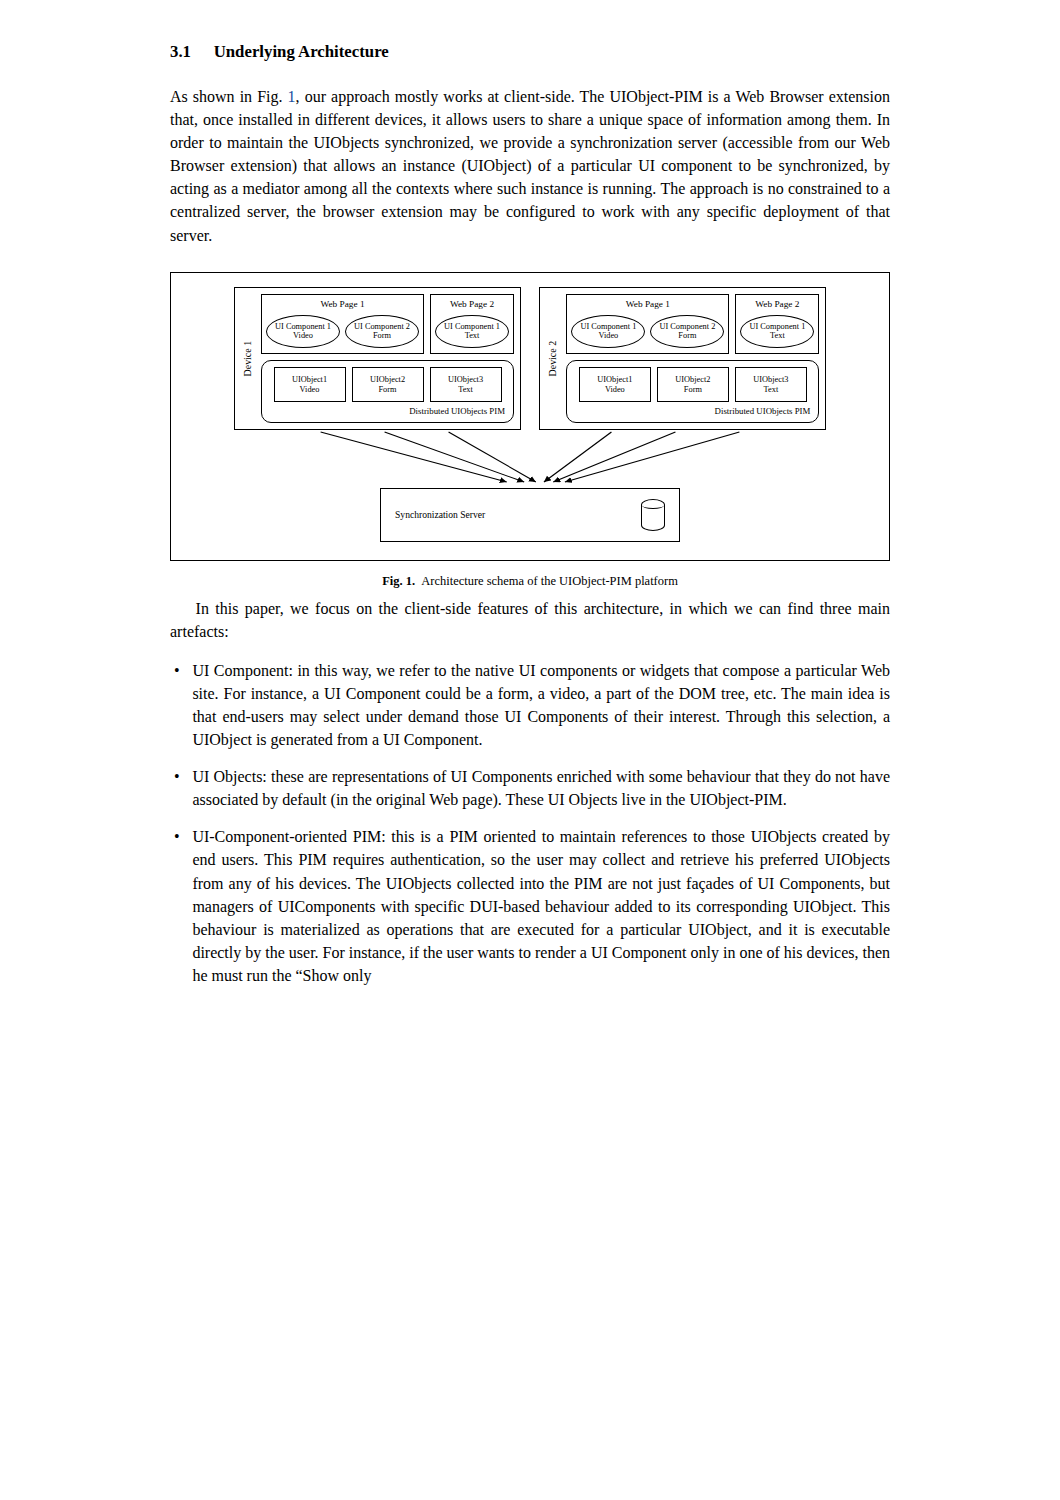3.1 Underlying Architecture
As shown in Fig. 1, our approach mostly works at client-side. The UIObject-PIM is a Web Browser extension that, once installed in different devices, it allows users to share a unique space of information among them. In order to maintain the UIObjects synchronized, we provide a synchronization server (accessible from our Web Browser extension) that allows an instance (UIObject) of a particular UI component to be synchronized, by acting as a mediator among all the contexts where such instance is running. The approach is no constrained to a centralized server, the browser extension may be configured to work with any specific deployment of that server.
Device 1
Web Page 1
UI Component 1
Video
UI Component 2
Form
Web Page 2
UI Component 1
Text
UIObject1
Video
UIObject2
Form
UIObject3
Text
Distributed UIObjects PIM
Device 2
Web Page 1
UI Component 1
Video
UI Component 2
Form
Web Page 2
UI Component 1
Text
UIObject1
Video
UIObject2
Form
UIObject3
Text
Distributed UIObjects PIM
Synchronization Server
Fig. 1. Architecture schema of the UIObject-PIM platform
In this paper, we focus on the client-side features of this architecture, in which we can find three main artefacts:
UI Component: in this way, we refer to the native UI components or widgets that compose a particular Web site. For instance, a UI Component could be a form, a video, a part of the DOM tree, etc. The main idea is that end-users may select under demand those UI Components of their interest. Through this selection, a UIObject is generated from a UI Component.
UI Objects: these are representations of UI Components enriched with some behaviour that they do not have associated by default (in the original Web page). These UI Objects live in the UIObject-PIM.
UI-Component-oriented PIM: this is a PIM oriented to maintain references to those UIObjects created by end users. This PIM requires authentication, so the user may collect and retrieve his preferred UIObjects from any of his devices. The UIObjects collected into the PIM are not just façades of UI Components, but managers of UIComponents with specific DUI-based behaviour added to its corresponding UIObject. This behaviour is materialized as operations that are executed for a particular UIObject, and it is executable directly by the user. For instance, if the user wants to render a UI Component only in one of his devices, then he must run the “Show only